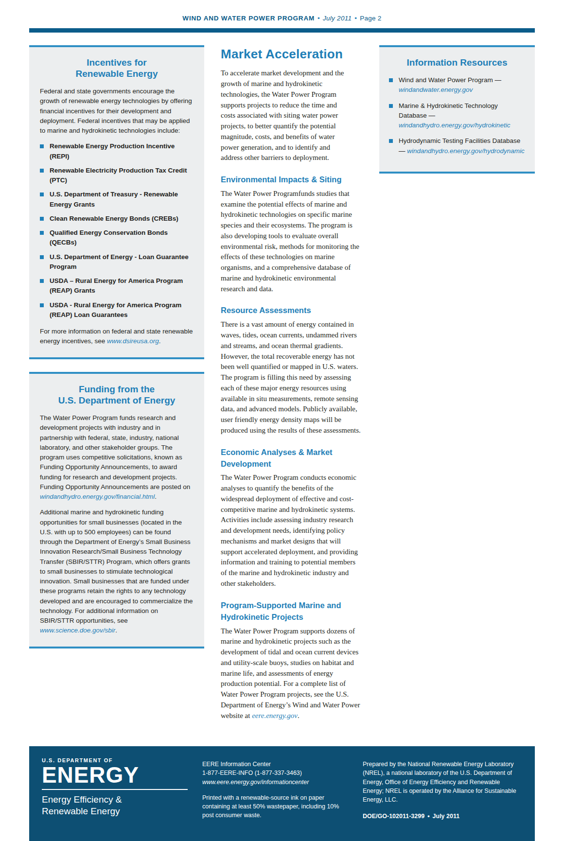WIND AND WATER POWER PROGRAM•July 2011•Page 2
Incentives for
Renewable Energy
Federal and state governments encourage the growth of renewable energy technologies by offering financial incentives for their development and deployment. Federal incentives that may be applied to marine and hydrokinetic technologies include:
Renewable Energy Production Incentive (REPI)
Renewable Electricity Production Tax Credit (PTC)
U.S. Department of Treasury - Renewable Energy Grants
Clean Renewable Energy Bonds (CREBs)
Qualified Energy Conservation Bonds (QECBs)
U.S. Department of Energy - Loan Guarantee Program
USDA – Rural Energy for America Program (REAP) Grants
USDA - Rural Energy for America Program (REAP) Loan Guarantees
For more information on federal and state renewable energy incentives, see www.dsireusa.org.
Funding from the
U.S. Department of Energy
The Water Power Program funds research and development projects with industry and in partnership with federal, state, industry, national laboratory, and other stakeholder groups. The program uses competitive solicitations, known as Funding Opportunity Announcements, to award funding for research and development projects. Funding Opportunity Announcements are posted on windandhydro.energy.gov/financial.html.
Additional marine and hydrokinetic funding opportunities for small businesses (located in the U.S. with up to 500 employees) can be found through the Department of Energy’s Small Business Innovation Research/Small Business Technology Transfer (SBIR/STTR) Program, which offers grants to small businesses to stimulate technological innovation. Small businesses that are funded under these programs retain the rights to any technology developed and are encouraged to commercialize the technology. For additional information on SBIR/STTR opportunities, see www.science.doe.gov/sbir.
Market Acceleration
To accelerate market development and the growth of marine and hydrokinetic technologies, the Water Power Program supports projects to reduce the time and costs associated with siting water power projects, to better quantify the potential magnitude, costs, and benefits of water power generation, and to identify and address other barriers to deployment.
Environmental Impacts & Siting
The Water Power Programfunds studies that examine the potential effects of marine and hydrokinetic technologies on specific marine species and their ecosystems. The program is also developing tools to evaluate overall environmental risk, methods for monitoring the effects of these technologies on marine organisms, and a comprehensive database of marine and hydrokinetic environmental research and data.
Resource Assessments
There is a vast amount of energy contained in waves, tides, ocean currents, undammed rivers and streams, and ocean thermal gradients. However, the total recoverable energy has not been well quantified or mapped in U.S. waters. The program is filling this need by assessing each of these major energy resources using available in situ measurements, remote sensing data, and advanced models. Publicly available, user friendly energy density maps will be produced using the results of these assessments.
Economic Analyses & Market Development
The Water Power Program conducts economic analyses to quantify the benefits of the widespread deployment of effective and cost-competitive marine and hydrokinetic systems. Activities include assessing industry research and development needs, identifying policy mechanisms and market designs that will support accelerated deployment, and providing information and training to potential members of the marine and hydrokinetic industry and other stakeholders.
Program-Supported Marine and Hydrokinetic Projects
The Water Power Program supports dozens of marine and hydrokinetic projects such as the development of tidal and ocean current devices and utility-scale buoys, studies on habitat and marine life, and assessments of energy production potential. For a complete list of Water Power Program projects, see the U.S. Department of Energy’s Wind and Water Power website at eere.energy.gov.
Information Resources
Wind and Water Power Program — windandwater.energy.gov
Marine & Hydrokinetic Technology Database — windandhydro.energy.gov/hydrokinetic
Hydrodynamic Testing Facilities Database — windandhydro.energy.gov/hydrodynamic
U.S. Department of
ENERGY
Energy Efficiency &
Renewable Energy
EERE Information Center
1-877-EERE-INFO (1-877-337-3463)
www.eere.energy.gov/informationcenter
Printed with a renewable-source ink on paper containing at least 50% wastepaper, including 10% post consumer waste.
Prepared by the National Renewable Energy Laboratory (NREL), a national laboratory of the U.S. Department of Energy, Office of Energy Efficiency and Renewable Energy; NREL is operated by the Alliance for Sustainable Energy, LLC.
DOE/GO-102011-3299•July 2011